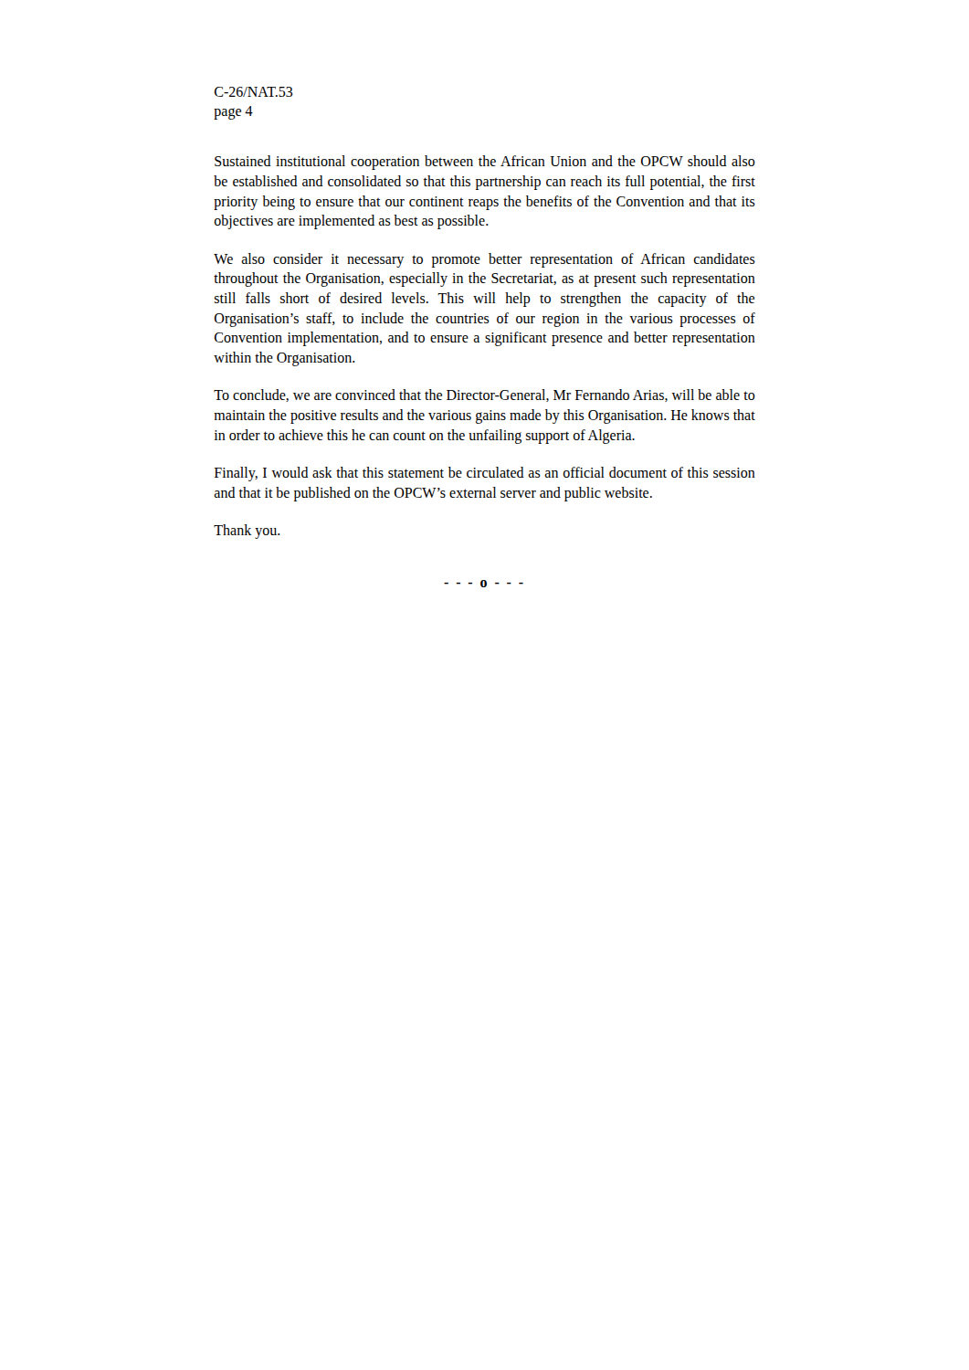C-26/NAT.53 page 4
Sustained institutional cooperation between the African Union and the OPCW should also be established and consolidated so that this partnership can reach its full potential, the first priority being to ensure that our continent reaps the benefits of the Convention and that its objectives are implemented as best as possible.
We also consider it necessary to promote better representation of African candidates throughout the Organisation, especially in the Secretariat, as at present such representation still falls short of desired levels. This will help to strengthen the capacity of the Organisation’s staff, to include the countries of our region in the various processes of Convention implementation, and to ensure a significant presence and better representation within the Organisation.
To conclude, we are convinced that the Director-General, Mr Fernando Arias, will be able to maintain the positive results and the various gains made by this Organisation. He knows that in order to achieve this he can count on the unfailing support of Algeria.
Finally, I would ask that this statement be circulated as an official document of this session and that it be published on the OPCW’s external server and public website.
Thank you.
- - - o - - -